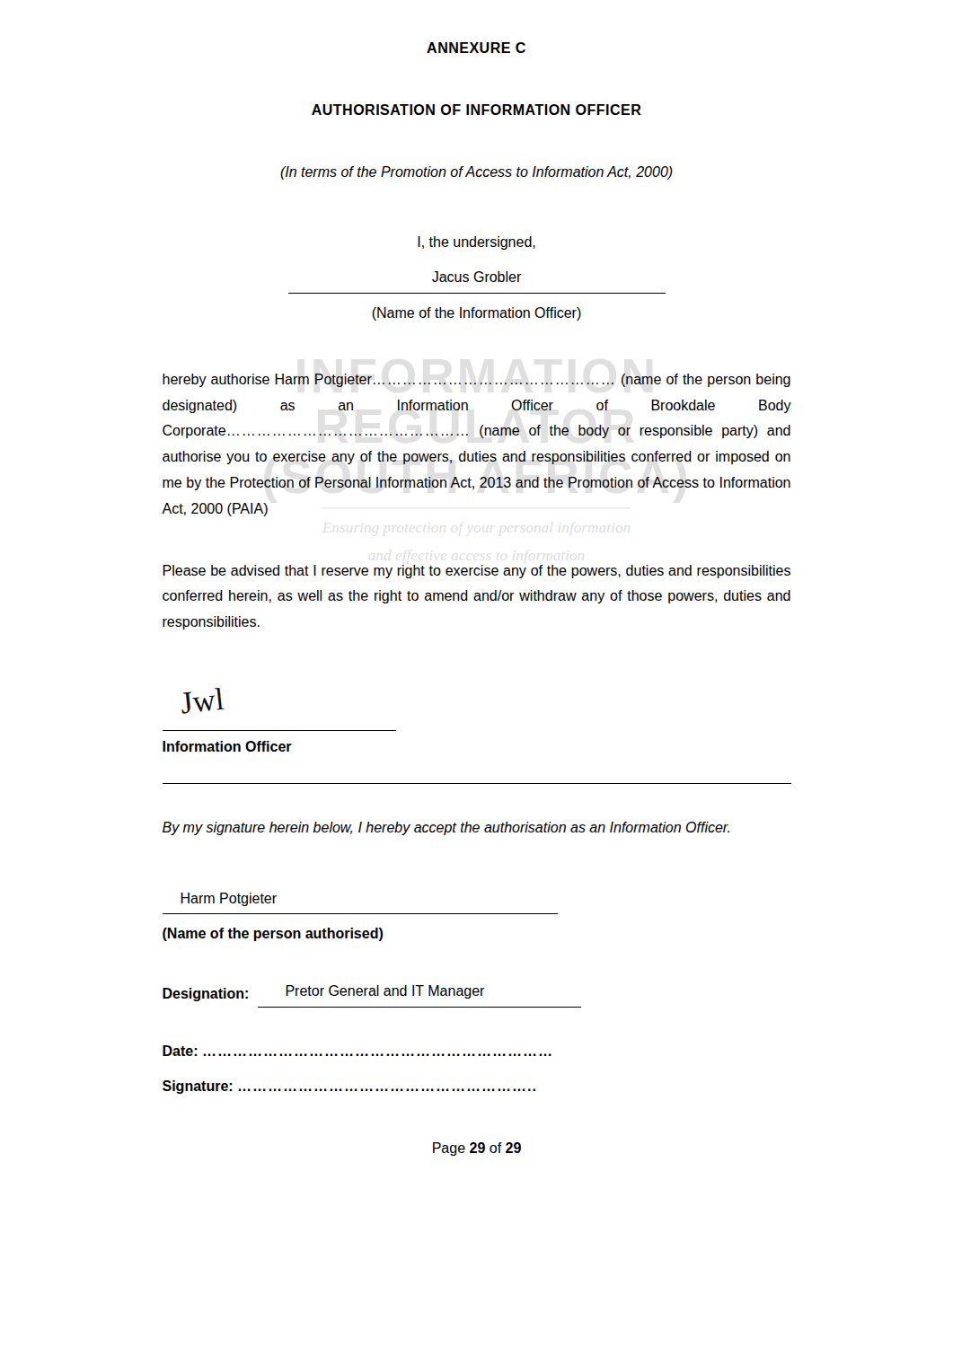INFORMATION
REGULATOR
(SOUTH AFRICA)
Ensuring protection of your personal information
and effective access to information
ANNEXURE C
AUTHORISATION OF INFORMATION OFFICER
(In terms of the Promotion of Access to Information Act, 2000)
I, the undersigned,
Jacus Grobler
(Name of the Information Officer)
hereby authorise Harm Potgieter………………………………………… (name of the person being designated) as an Information Officer of Brookdale Body Corporate………………………………………… (name of the body or responsible party) and authorise you to exercise any of the powers, duties and responsibilities conferred or imposed on me by the Protection of Personal Information Act, 2013 and the Promotion of Access to Information Act, 2000 (PAIA)
Please be advised that I reserve my right to exercise any of the powers, duties and responsibilities conferred herein, as well as the right to amend and/or withdraw any of those powers, duties and responsibilities.
Jwl
Information Officer
By my signature herein below, I hereby accept the authorisation as an Information Officer.
Harm Potgieter
(Name of the person authorised)
Designation: Pretor General and IT Manager
Date: ……………………………………………………………
Signature: ………………………………………………….. 
Page 29 of 29